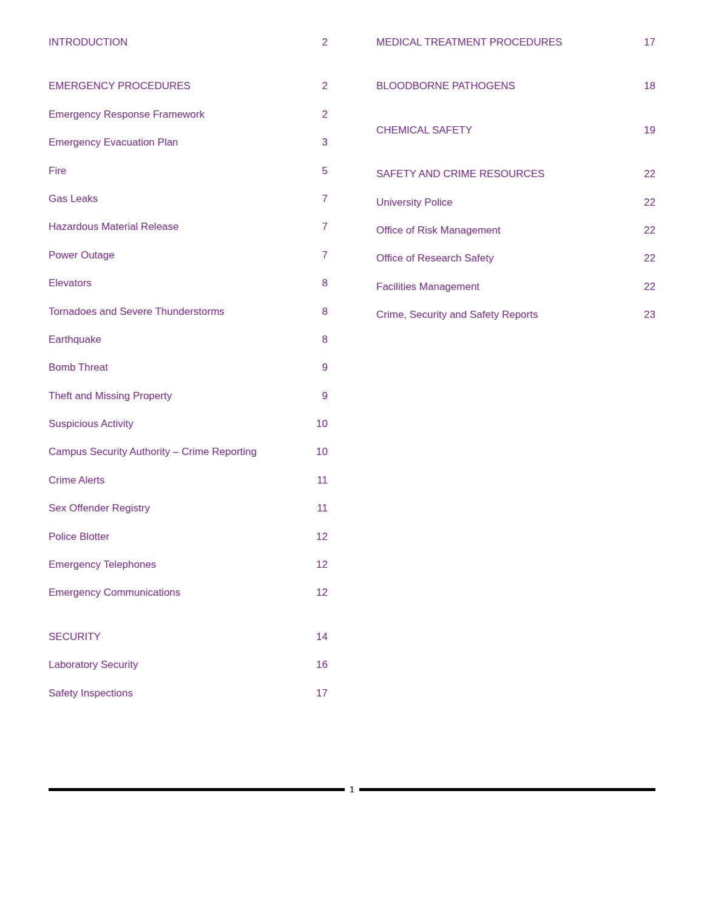INTRODUCTION 2
EMERGENCY PROCEDURES 2
Emergency Response Framework 2
Emergency Evacuation Plan 3
Fire 5
Gas Leaks 7
Hazardous Material Release 7
Power Outage 7
Elevators 8
Tornadoes and Severe Thunderstorms 8
Earthquake 8
Bomb Threat 9
Theft and Missing Property 9
Suspicious Activity 10
Campus Security Authority – Crime Reporting 10
Crime Alerts 11
Sex Offender Registry 11
Police Blotter 12
Emergency Telephones 12
Emergency Communications 12
SECURITY 14
Laboratory Security 16
Safety Inspections 17
MEDICAL TREATMENT PROCEDURES 17
BLOODBORNE PATHOGENS 18
CHEMICAL SAFETY 19
SAFETY AND CRIME RESOURCES 22
University Police 22
Office of Risk Management 22
Office of Research Safety 22
Facilities Management 22
Crime, Security and Safety Reports 23
1